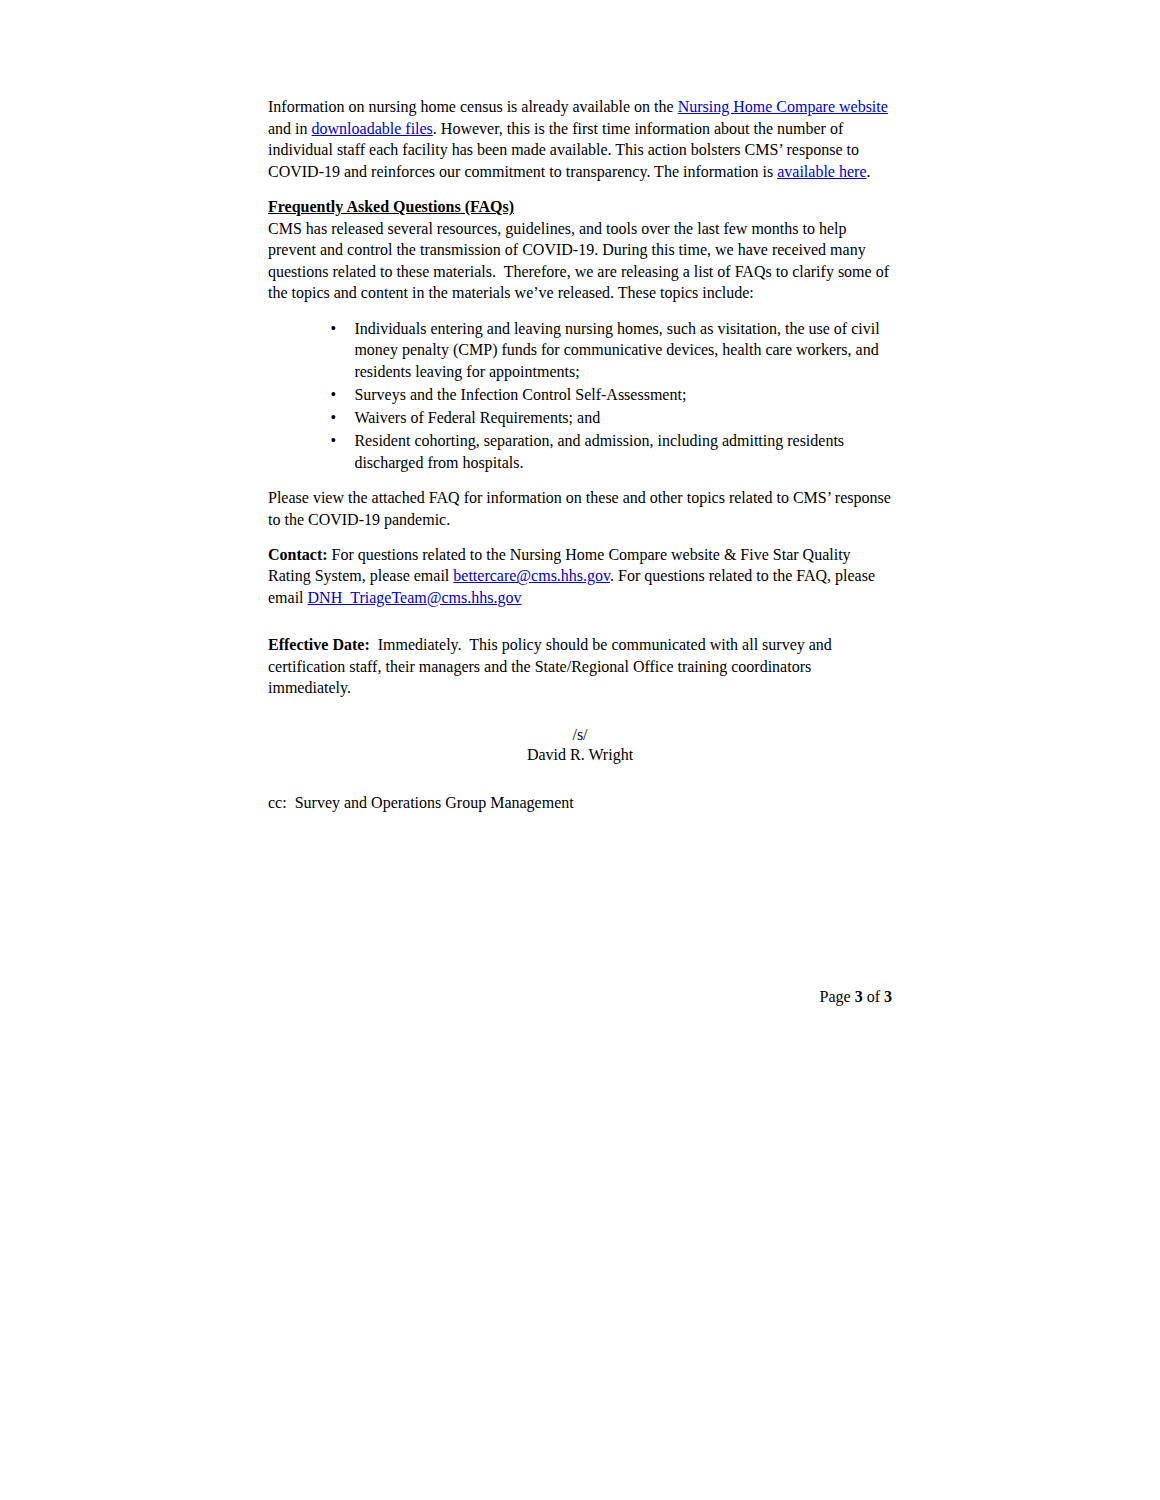Information on nursing home census is already available on the Nursing Home Compare website and in downloadable files. However, this is the first time information about the number of individual staff each facility has been made available. This action bolsters CMS’ response to COVID-19 and reinforces our commitment to transparency. The information is available here.
Frequently Asked Questions (FAQs)
CMS has released several resources, guidelines, and tools over the last few months to help prevent and control the transmission of COVID-19. During this time, we have received many questions related to these materials. Therefore, we are releasing a list of FAQs to clarify some of the topics and content in the materials we’ve released. These topics include:
Individuals entering and leaving nursing homes, such as visitation, the use of civil money penalty (CMP) funds for communicative devices, health care workers, and residents leaving for appointments;
Surveys and the Infection Control Self-Assessment;
Waivers of Federal Requirements; and
Resident cohorting, separation, and admission, including admitting residents discharged from hospitals.
Please view the attached FAQ for information on these and other topics related to CMS’ response to the COVID-19 pandemic.
Contact: For questions related to the Nursing Home Compare website & Five Star Quality Rating System, please email bettercare@cms.hhs.gov. For questions related to the FAQ, please email DNH_TriageTeam@cms.hhs.gov
Effective Date: Immediately. This policy should be communicated with all survey and certification staff, their managers and the State/Regional Office training coordinators immediately.
/s/
David R. Wright
cc: Survey and Operations Group Management
Page 3 of 3